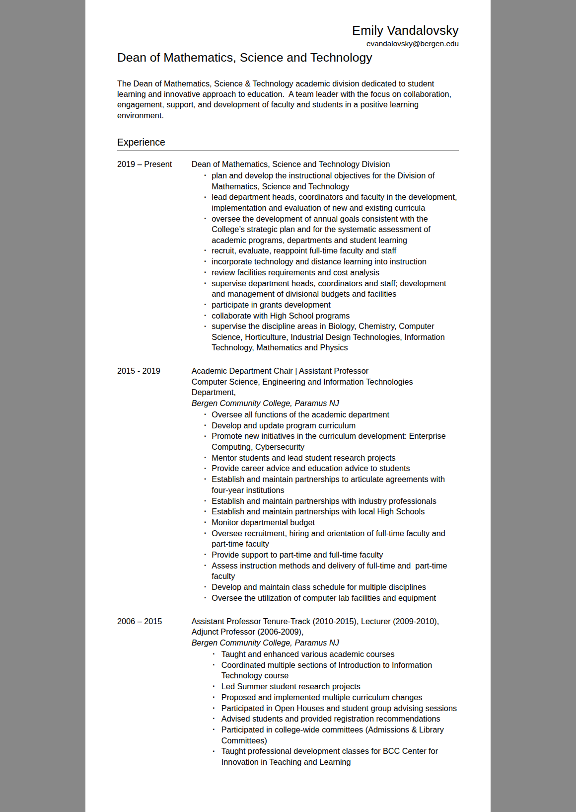Emily Vandalovsky
evandalovsky@bergen.edu
Dean of Mathematics, Science and Technology
The Dean of Mathematics, Science & Technology academic division dedicated to student learning and innovative approach to education. A team leader with the focus on collaboration, engagement, support, and development of faculty and students in a positive learning environment.
Experience
2019 – Present
Dean of Mathematics, Science and Technology Division
plan and develop the instructional objectives for the Division of Mathematics, Science and Technology
lead department heads, coordinators and faculty in the development, implementation and evaluation of new and existing curricula
oversee the development of annual goals consistent with the College’s strategic plan and for the systematic assessment of academic programs, departments and student learning
recruit, evaluate, reappoint full-time faculty and staff
incorporate technology and distance learning into instruction
review facilities requirements and cost analysis
supervise department heads, coordinators and staff; development and management of divisional budgets and facilities
participate in grants development
collaborate with High School programs
supervise the discipline areas in Biology, Chemistry, Computer Science, Horticulture, Industrial Design Technologies, Information Technology, Mathematics and Physics
2015 - 2019
Academic Department Chair | Assistant Professor
Computer Science, Engineering and Information Technologies Department,
Bergen Community College, Paramus NJ
Oversee all functions of the academic department
Develop and update program curriculum
Promote new initiatives in the curriculum development: Enterprise Computing, Cybersecurity
Mentor students and lead student research projects
Provide career advice and education advice to students
Establish and maintain partnerships to articulate agreements with four-year institutions
Establish and maintain partnerships with industry professionals
Establish and maintain partnerships with local High Schools
Monitor departmental budget
Oversee recruitment, hiring and orientation of full-time faculty and part-time faculty
Provide support to part-time and full-time faculty
Assess instruction methods and delivery of full-time and part-time faculty
Develop and maintain class schedule for multiple disciplines
Oversee the utilization of computer lab facilities and equipment
2006 – 2015
Assistant Professor Tenure-Track (2010-2015), Lecturer (2009-2010), Adjunct Professor (2006-2009),
Bergen Community College, Paramus NJ
Taught and enhanced various academic courses
Coordinated multiple sections of Introduction to Information Technology course
Led Summer student research projects
Proposed and implemented multiple curriculum changes
Participated in Open Houses and student group advising sessions
Advised students and provided registration recommendations
Participated in college-wide committees (Admissions & Library Committees)
Taught professional development classes for BCC Center for Innovation in Teaching and Learning